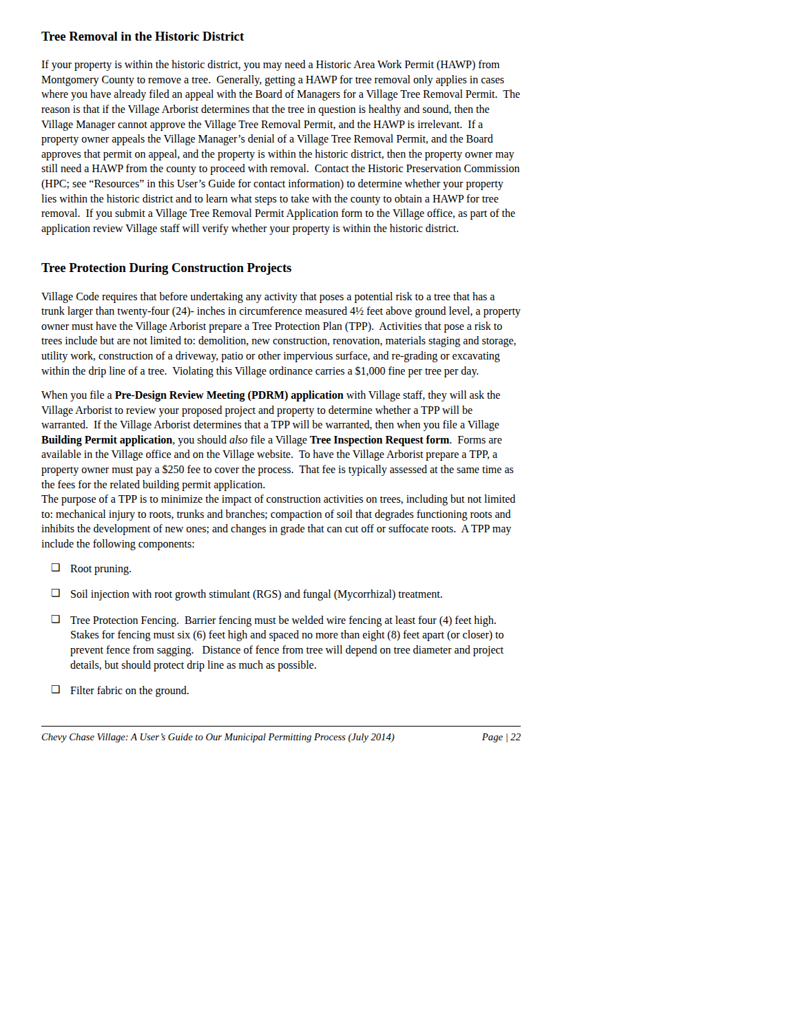Tree Removal in the Historic District
If your property is within the historic district, you may need a Historic Area Work Permit (HAWP) from Montgomery County to remove a tree. Generally, getting a HAWP for tree removal only applies in cases where you have already filed an appeal with the Board of Managers for a Village Tree Removal Permit. The reason is that if the Village Arborist determines that the tree in question is healthy and sound, then the Village Manager cannot approve the Village Tree Removal Permit, and the HAWP is irrelevant. If a property owner appeals the Village Manager’s denial of a Village Tree Removal Permit, and the Board approves that permit on appeal, and the property is within the historic district, then the property owner may still need a HAWP from the county to proceed with removal. Contact the Historic Preservation Commission (HPC; see “Resources” in this User’s Guide for contact information) to determine whether your property lies within the historic district and to learn what steps to take with the county to obtain a HAWP for tree removal. If you submit a Village Tree Removal Permit Application form to the Village office, as part of the application review Village staff will verify whether your property is within the historic district.
Tree Protection During Construction Projects
Village Code requires that before undertaking any activity that poses a potential risk to a tree that has a trunk larger than twenty-four (24)- inches in circumference measured 4½ feet above ground level, a property owner must have the Village Arborist prepare a Tree Protection Plan (TPP). Activities that pose a risk to trees include but are not limited to: demolition, new construction, renovation, materials staging and storage, utility work, construction of a driveway, patio or other impervious surface, and re-grading or excavating within the drip line of a tree. Violating this Village ordinance carries a $1,000 fine per tree per day.
When you file a Pre-Design Review Meeting (PDRM) application with Village staff, they will ask the Village Arborist to review your proposed project and property to determine whether a TPP will be warranted. If the Village Arborist determines that a TPP will be warranted, then when you file a Village Building Permit application, you should also file a Village Tree Inspection Request form. Forms are available in the Village office and on the Village website. To have the Village Arborist prepare a TPP, a property owner must pay a $250 fee to cover the process. That fee is typically assessed at the same time as the fees for the related building permit application.
The purpose of a TPP is to minimize the impact of construction activities on trees, including but not limited to: mechanical injury to roots, trunks and branches; compaction of soil that degrades functioning roots and inhibits the development of new ones; and changes in grade that can cut off or suffocate roots. A TPP may include the following components:
Root pruning.
Soil injection with root growth stimulant (RGS) and fungal (Mycorrhizal) treatment.
Tree Protection Fencing. Barrier fencing must be welded wire fencing at least four (4) feet high. Stakes for fencing must six (6) feet high and spaced no more than eight (8) feet apart (or closer) to prevent fence from sagging. Distance of fence from tree will depend on tree diameter and project details, but should protect drip line as much as possible.
Filter fabric on the ground.
Chevy Chase Village: A User’s Guide to Our Municipal Permitting Process (July 2014) Page | 22